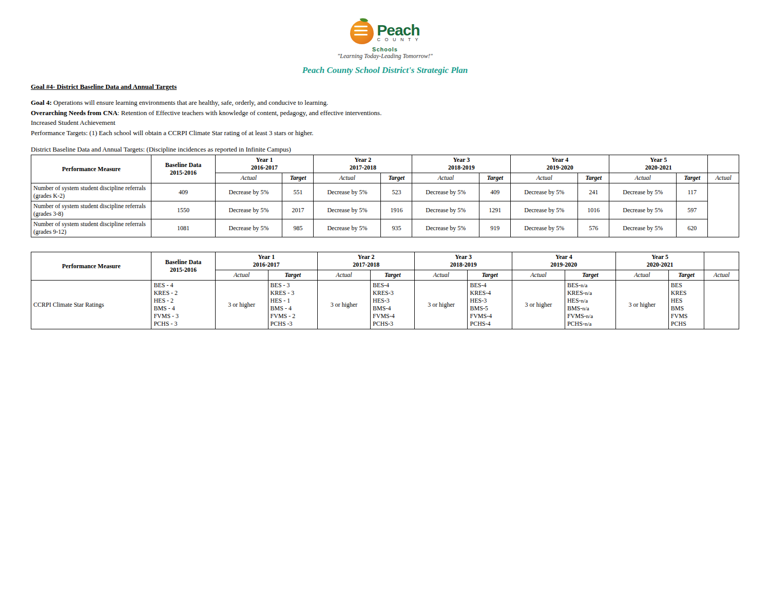Peach
C O U N T Y
Schools
"Learning Today-Leading Tomorrow!"
Peach County School District's Strategic Plan
Goal #4- District Baseline Data and Annual Targets
Goal 4: Operations will ensure learning environments that are healthy, safe, orderly, and conducive to learning.
Overarching Needs from CNA: Retention of Effective teachers with knowledge of content, pedagogy, and effective interventions.
Increased Student Achievement
Performance Targets: (1) Each school will obtain a CCRPI Climate Star rating of at least 3 stars or higher.
District Baseline Data and Annual Targets: (Discipline incidences as reported in Infinite Campus)
| Performance Measure | Baseline Data 2015-2016 | Year 1 2016-2017 | Year 2 2017-2018 | Year 3 2018-2019 | Year 4 2019-2020 | Year 5 2020-2021 |
| --- | --- | --- | --- | --- | --- | --- |
| Actual | Target | Actual | Target | Actual | Target | Actual | Target | Actual | Target | Actual |
| Number of system student discipline referrals (grades K-2) | 409 | Decrease by 5% | 551 | Decrease by 5% | 523 | Decrease by 5% | 409 | Decrease by 5% | 241 | Decrease by 5% | 117 |
| Number of system student discipline referrals (grades 3-8) | 1550 | Decrease by 5% | 2017 | Decrease by 5% | 1916 | Decrease by 5% | 1291 | Decrease by 5% | 1016 | Decrease by 5% | 597 |
| Number of system student discipline referrals (grades 9-12) | 1081 | Decrease by 5% | 985 | Decrease by 5% | 935 | Decrease by 5% | 919 | Decrease by 5% | 576 | Decrease by 5% | 620 |
| Performance Measure | Baseline Data 2015-2016 | Year 1 2016-2017 | Year 2 2017-2018 | Year 3 2018-2019 | Year 4 2019-2020 | Year 5 2020-2021 |
| --- | --- | --- | --- | --- | --- | --- |
| Actual | Target | Actual | Target | Actual | Target | Actual | Target | Actual | Target | Actual |
| CCRPI Climate Star Ratings | BES - 4 KRES - 2 HES - 2 BMS - 4 FVMS - 3 PCHS - 3 | 3 or higher | BES - 3 KRES - 3 HES - 1 BMS - 4 FVMS - 2 PCHS -3 | 3 or higher | BES-4 KRES-3 HES-3 BMS-4 FVMS-4 PCHS-3 | 3 or higher | BES-4 KRES-4 HES-3 BMS-5 FVMS-4 PCHS-4 | 3 or higher | BES- n/a KRES- n/a HES- n/a BMS- n/a FVMS- n/a PCHS- n/a | 3 or higher | BES KRES HES BMS FVMS PCHS |